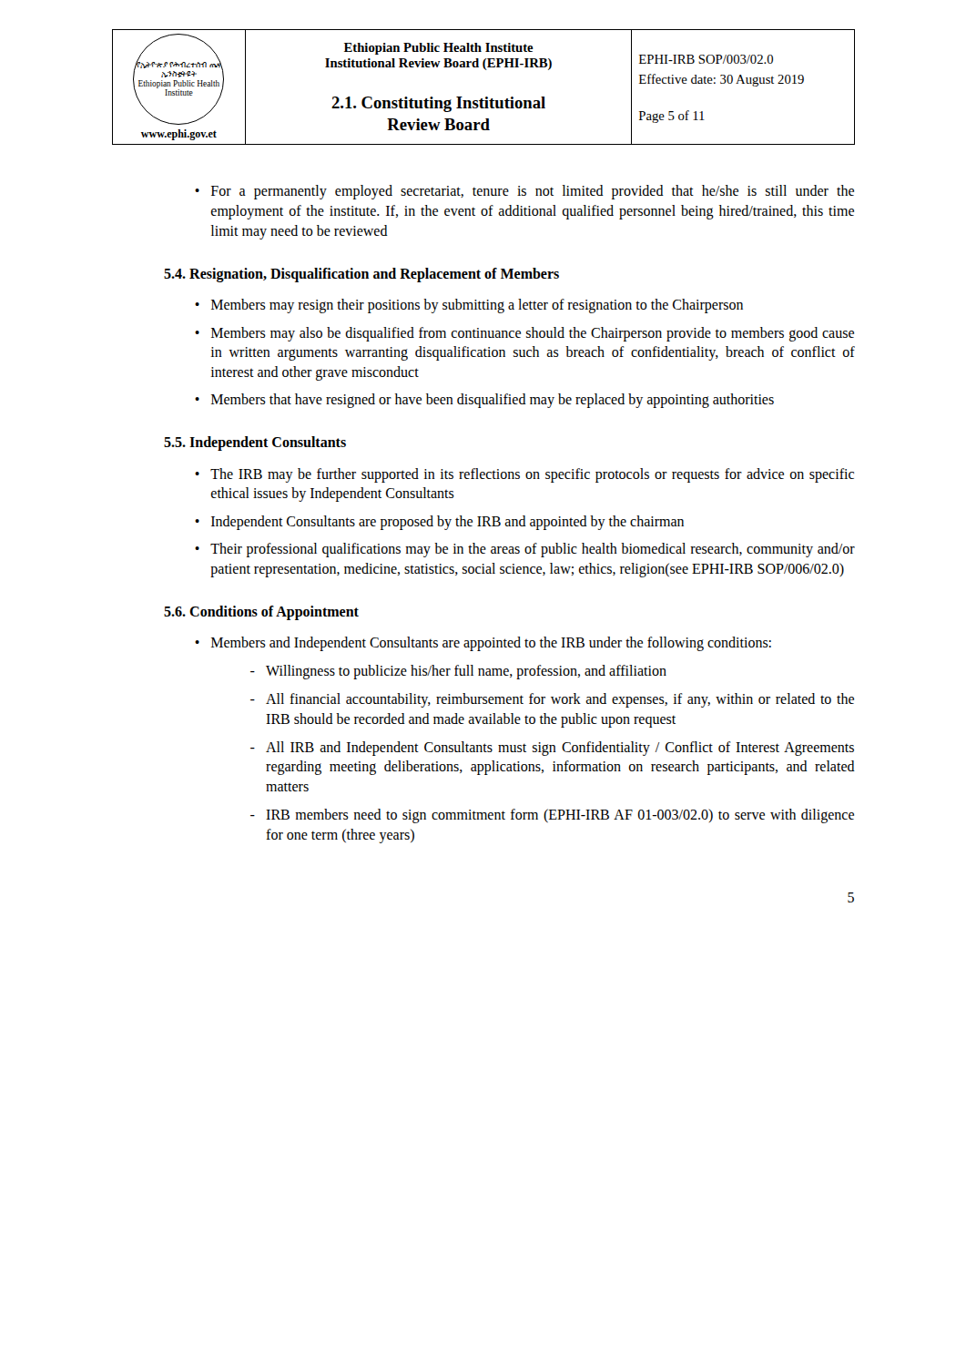| የኢትዮጵያ የሕብረተሰብ ጤና ኢንስቲትዩት Ethiopian Public Health Institute www.ephi.gov.et | Ethiopian Public Health Institute Institutional Review Board (EPHI-IRB) 2.1. Constituting Institutional Review Board | EPHI-IRB SOP/003/02.0 Effective date: 30 August 2019 Page 5 of 11 |
For a permanently employed secretariat, tenure is not limited provided that he/she is still under the employment of the institute. If, in the event of additional qualified personnel being hired/trained, this time limit may need to be reviewed
5.4. Resignation, Disqualification and Replacement of Members
Members may resign their positions by submitting a letter of resignation to the Chairperson
Members may also be disqualified from continuance should the Chairperson provide to members good cause in written arguments warranting disqualification such as breach of confidentiality, breach of conflict of interest and other grave misconduct
Members that have resigned or have been disqualified may be replaced by appointing authorities
5.5. Independent Consultants
The IRB may be further supported in its reflections on specific protocols or requests for advice on specific ethical issues by Independent Consultants
Independent Consultants are proposed by the IRB and appointed by the chairman
Their professional qualifications may be in the areas of public health biomedical research, community and/or patient representation, medicine, statistics, social science, law; ethics, religion(see EPHI-IRB SOP/006/02.0)
5.6. Conditions of Appointment
Members and Independent Consultants are appointed to the IRB under the following conditions:
Willingness to publicize his/her full name, profession, and affiliation
All financial accountability, reimbursement for work and expenses, if any, within or related to the IRB should be recorded and made available to the public upon request
All IRB and Independent Consultants must sign Confidentiality / Conflict of Interest Agreements regarding meeting deliberations, applications, information on research participants, and related matters
IRB members need to sign commitment form (EPHI-IRB AF 01-003/02.0) to serve with diligence for one term (three years)
5